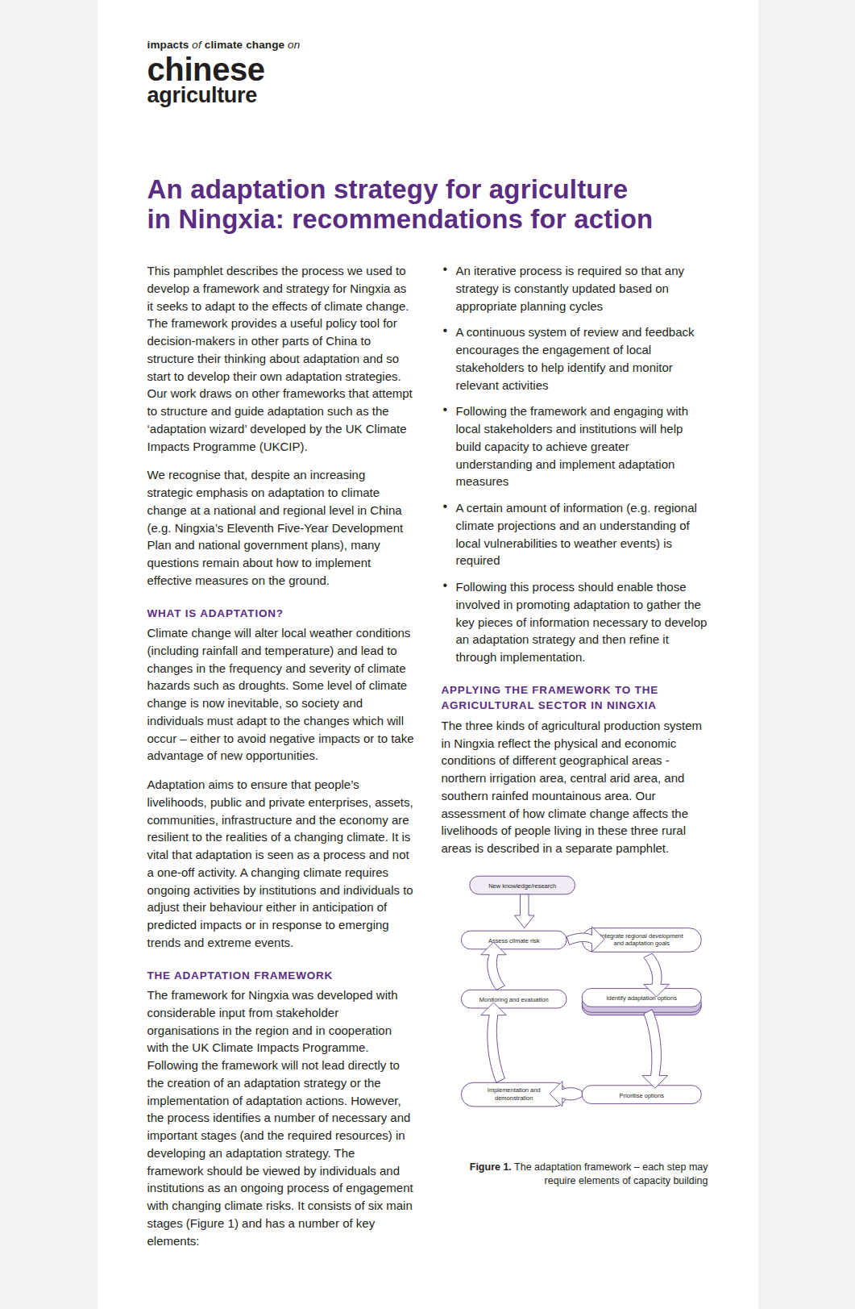impacts of climate change on
chinese
agriculture
An adaptation strategy for agriculture
in Ningxia: recommendations for action
This pamphlet describes the process we used to develop a framework and strategy for Ningxia as it seeks to adapt to the effects of climate change. The framework provides a useful policy tool for decision-makers in other parts of China to structure their thinking about adaptation and so start to develop their own adaptation strategies. Our work draws on other frameworks that attempt to structure and guide adaptation such as the ‘adaptation wizard’ developed by the UK Climate Impacts Programme (UKCIP).
We recognise that, despite an increasing strategic emphasis on adaptation to climate change at a national and regional level in China (e.g. Ningxia’s Eleventh Five-Year Development Plan and national government plans), many questions remain about how to implement effective measures on the ground.
What is adaptation?
Climate change will alter local weather conditions (including rainfall and temperature) and lead to changes in the frequency and severity of climate hazards such as droughts. Some level of climate change is now inevitable, so society and individuals must adapt to the changes which will occur – either to avoid negative impacts or to take advantage of new opportunities.
Adaptation aims to ensure that people’s livelihoods, public and private enterprises, assets, communities, infrastructure and the economy are resilient to the realities of a changing climate. It is vital that adaptation is seen as a process and not a one-off activity. A changing climate requires ongoing activities by institutions and individuals to adjust their behaviour either in anticipation of predicted impacts or in response to emerging trends and extreme events.
The adaptation framework
The framework for Ningxia was developed with considerable input from stakeholder organisations in the region and in cooperation with the UK Climate Impacts Programme. Following the framework will not lead directly to the creation of an adaptation strategy or the implementation of adaptation actions. However, the process identifies a number of necessary and important stages (and the required resources) in developing an adaptation strategy. The framework should be viewed by individuals and institutions as an ongoing process of engagement with changing climate risks. It consists of six main stages (Figure 1) and has a number of key elements:
An iterative process is required so that any strategy is constantly updated based on appropriate planning cycles
A continuous system of review and feedback encourages the engagement of local stakeholders to help identify and monitor relevant activities
Following the framework and engaging with local stakeholders and institutions will help build capacity to achieve greater understanding and implement adaptation measures
A certain amount of information (e.g. regional climate projections and an understanding of local vulnerabilities to weather events) is required
Following this process should enable those involved in promoting adaptation to gather the key pieces of information necessary to develop an adaptation strategy and then refine it through implementation.
Applying the framework to the agricultural sector in Ningxia
The three kinds of agricultural production system in Ningxia reflect the physical and economic conditions of different geographical areas - northern irrigation area, central arid area, and southern rainfed mountainous area. Our assessment of how climate change affects the livelihoods of people living in these three rural areas is described in a separate pamphlet.
New knowledge/research Assess climate risk Integrate regional development and adaptation goals Monitoring and evaluation Identify adaptation options Implementation and demonstration Prioritise options
Figure 1. The adaptation framework – each step may require elements of capacity building